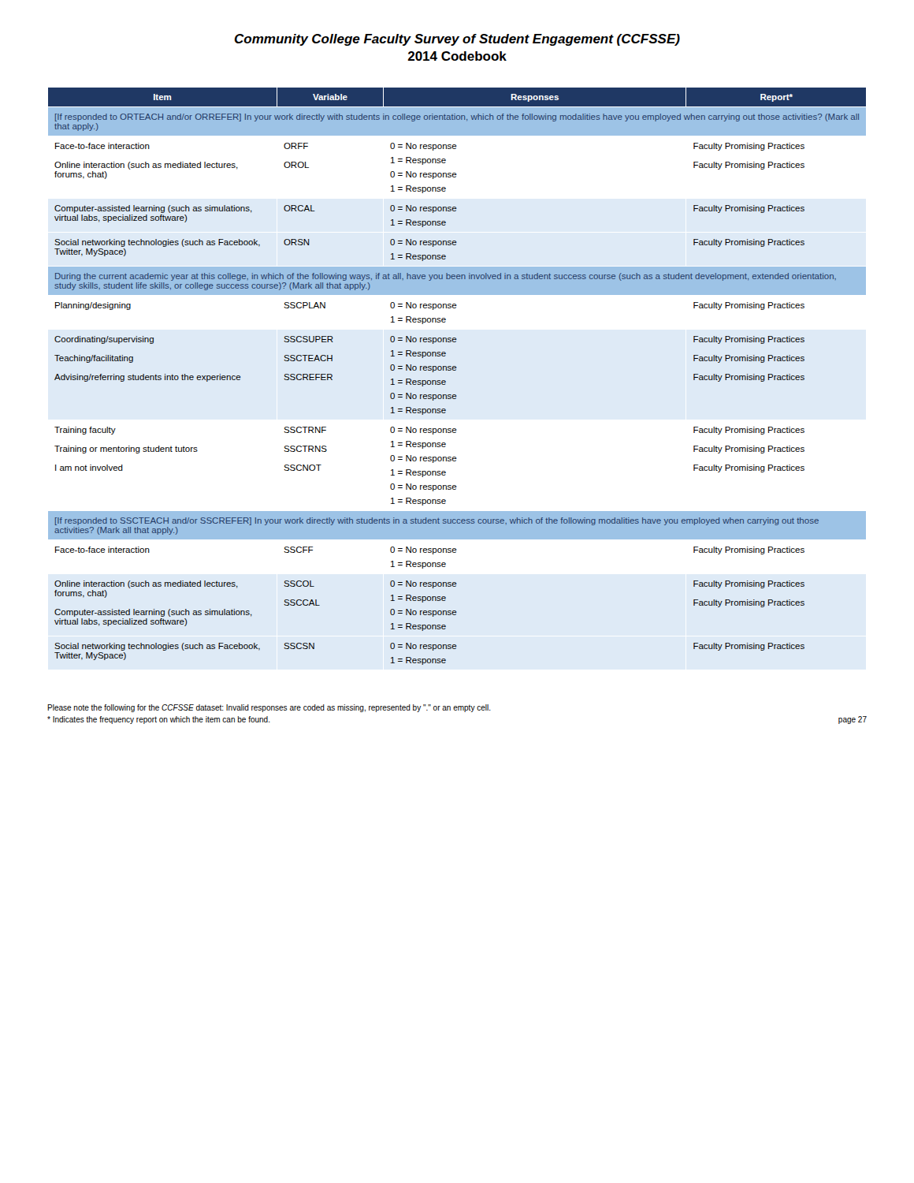Community College Faculty Survey of Student Engagement (CCFSSE)
2014 Codebook
| Item | Variable | Responses | Report* |
| --- | --- | --- | --- |
| [If responded to ORTEACH and/or ORREFER] In your work directly with students in college orientation, which of the following modalities have you employed when carrying out those activities? (Mark all that apply.) |
| Face-to-face interaction Online interaction (such as mediated lectures, forums, chat) | ORFF OROL | 0 = No response 1 = Response 0 = No response 1 = Response | Faculty Promising Practices Faculty Promising Practices |
| Computer-assisted learning (such as simulations, virtual labs, specialized software) | ORCAL | 0 = No response 1 = Response | Faculty Promising Practices |
| Social networking technologies (such as Facebook, Twitter, MySpace) | ORSN | 0 = No response 1 = Response | Faculty Promising Practices |
| During the current academic year at this college, in which of the following ways, if at all, have you been involved in a student success course (such as a student development, extended orientation, study skills, student life skills, or college success course)? (Mark all that apply.) |
| Planning/designing | SSCPLAN | 0 = No response 1 = Response | Faculty Promising Practices |
| Coordinating/supervising Teaching/facilitating Advising/referring students into the experience | SSCSUPER SSCTEACH SSCREFER | 0 = No response 1 = Response 0 = No response 1 = Response 0 = No response 1 = Response | Faculty Promising Practices Faculty Promising Practices Faculty Promising Practices |
| Training faculty Training or mentoring student tutors I am not involved | SSCTRNF SSCTRNS SSCNOT | 0 = No response 1 = Response 0 = No response 1 = Response 0 = No response 1 = Response | Faculty Promising Practices Faculty Promising Practices Faculty Promising Practices |
| [If responded to SSCTEACH and/or SSCREFER] In your work directly with students in a student success course, which of the following modalities have you employed when carrying out those activities? (Mark all that apply.) |
| Face-to-face interaction | SSCFF | 0 = No response 1 = Response | Faculty Promising Practices |
| Online interaction (such as mediated lectures, forums, chat) Computer-assisted learning (such as simulations, virtual labs, specialized software) | SSCOL SSCCAL | 0 = No response 1 = Response 0 = No response 1 = Response | Faculty Promising Practices Faculty Promising Practices |
| Social networking technologies (such as Facebook, Twitter, MySpace) | SSCSN | 0 = No response 1 = Response | Faculty Promising Practices |
Please note the following for the CCFSSE dataset: Invalid responses are coded as missing, represented by "." or an empty cell.
* Indicates the frequency report on which the item can be found. page 27